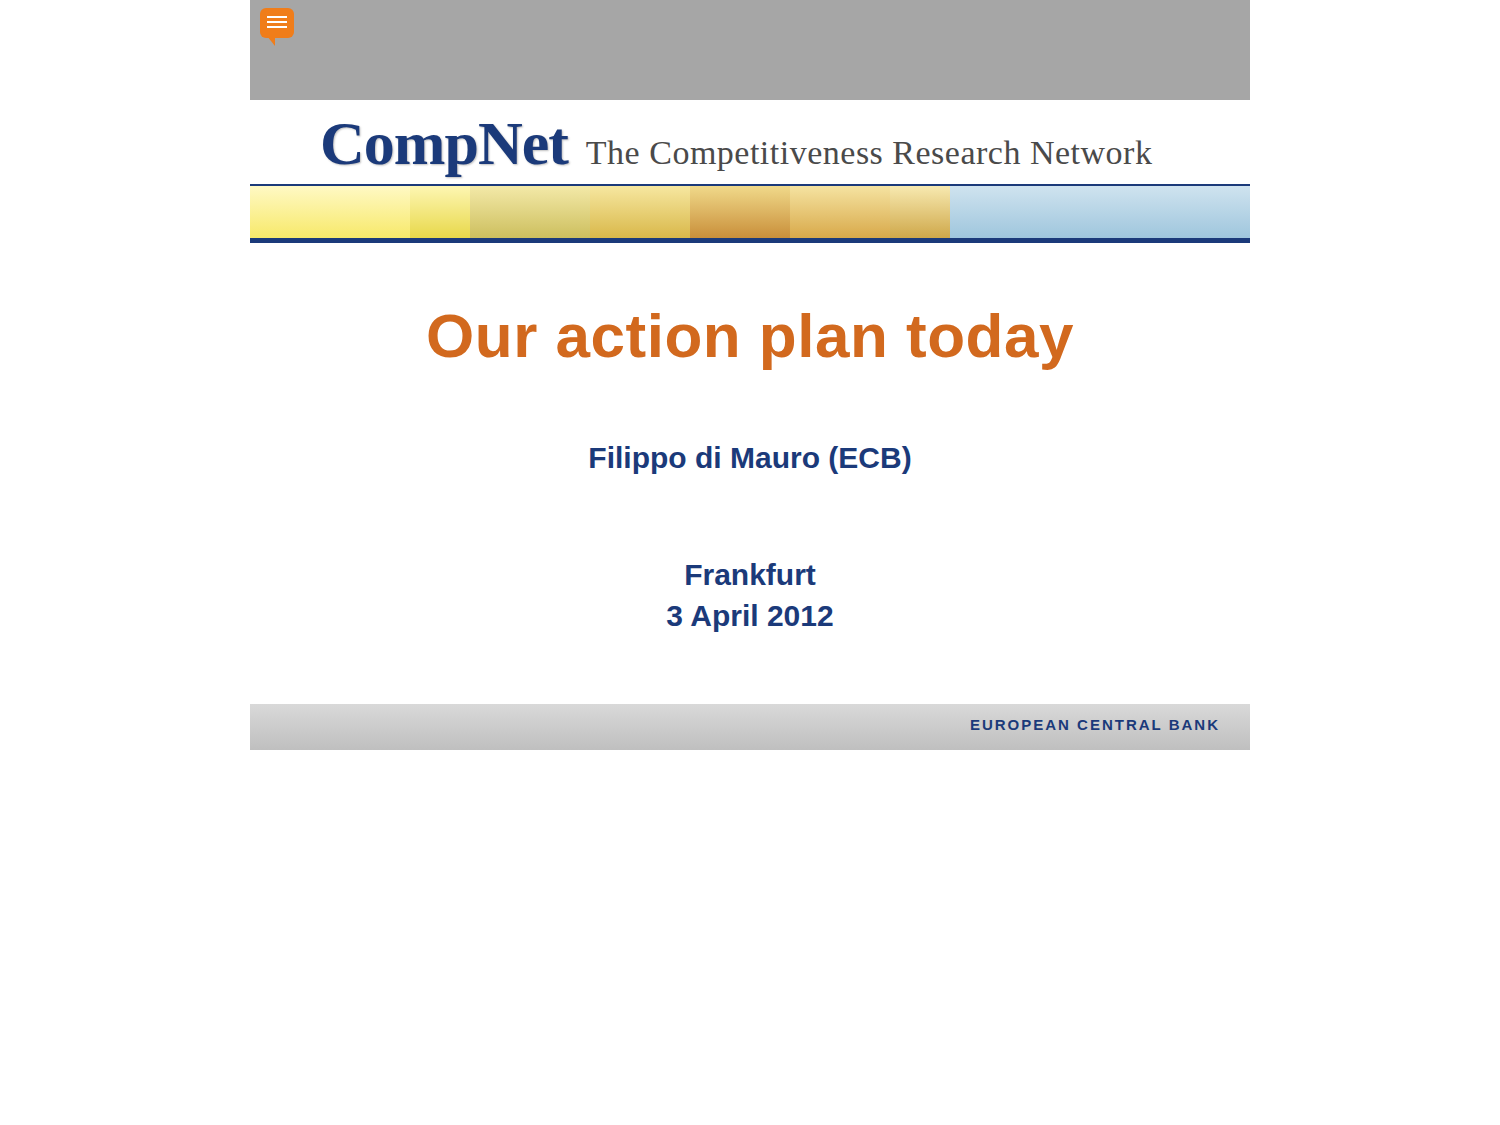CompNet The Competitiveness Research Network
Our action plan today
Filippo di Mauro (ECB)
Frankfurt
3 April 2012
EUROPEAN CENTRAL BANK